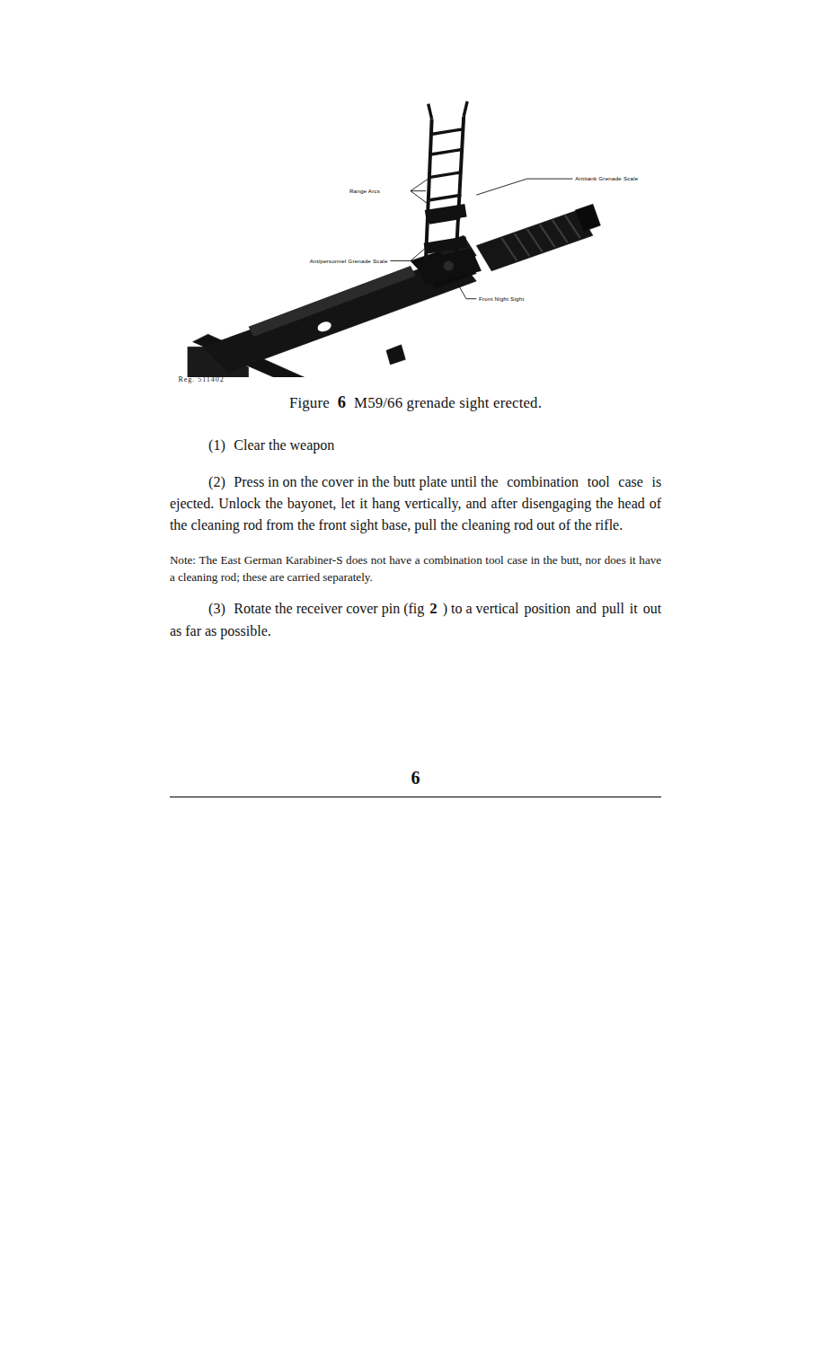Antitank Grenade Scale Range Arcs Antipersonnel Grenade Scale Front Night Sight
Reg. 511402
Figure 6 M59/66 grenade sight erected.
(1) Clear the weapon
(2) Press in on the cover in the butt plate until the combination tool case is ejected. Unlock the bayonet, let it hang vertically, and after disengaging the head of the cleaning rod from the front sight base, pull the cleaning rod out of the rifle.
Note: The East German Karabiner-S does not have a combination tool case in the butt, nor does it have a cleaning rod; these are carried separately.
(3) Rotate the receiver cover pin (fig 2 ) to a vertical position and pull it out as far as possible.
6